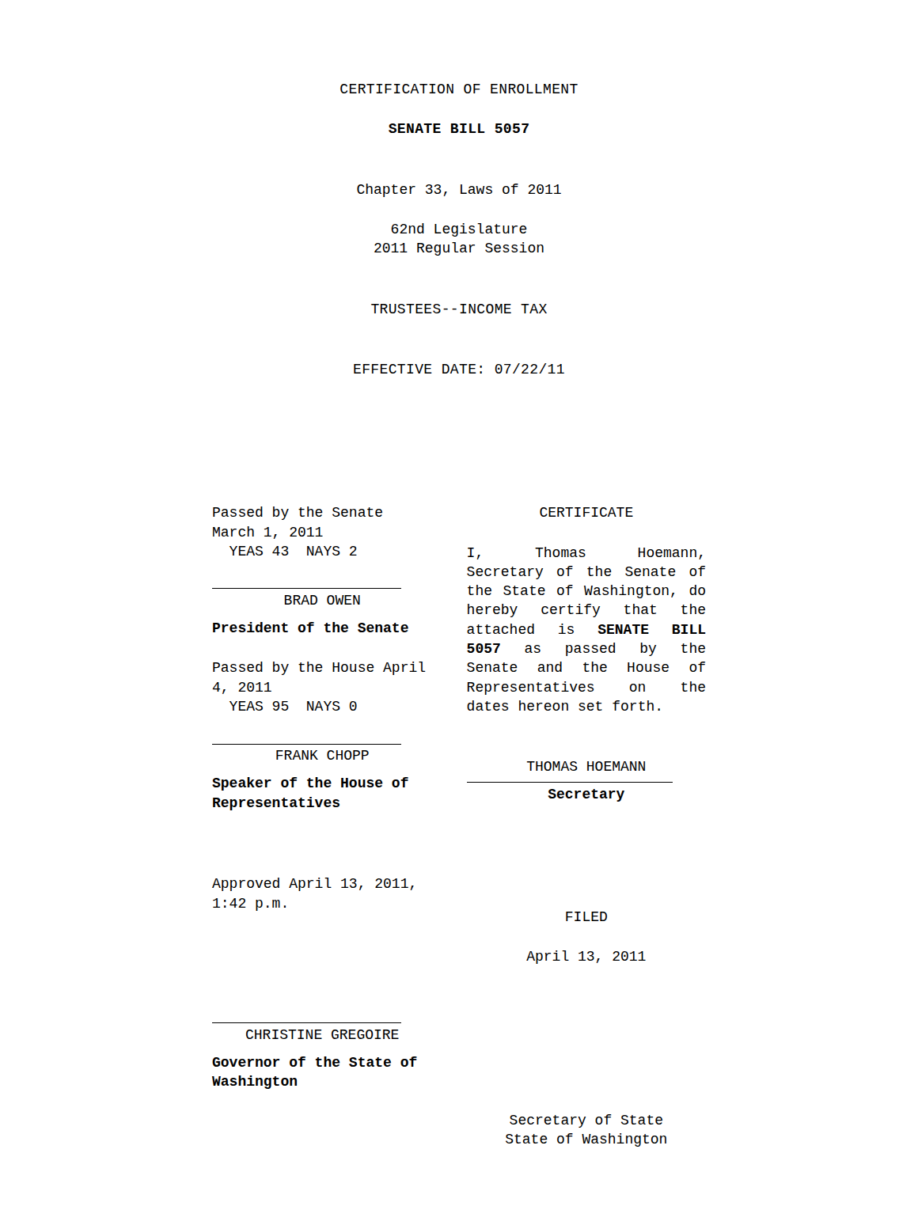CERTIFICATION OF ENROLLMENT
SENATE BILL 5057
Chapter 33, Laws of 2011
62nd Legislature
2011 Regular Session
TRUSTEES--INCOME TAX
EFFECTIVE DATE: 07/22/11
Passed by the Senate March 1, 2011
YEAS 43 NAYS 2
BRAD OWEN
President of the Senate
Passed by the House April 4, 2011
YEAS 95 NAYS 0
FRANK CHOPP
Speaker of the House of Representatives
Approved April 13, 2011, 1:42 p.m.
CHRISTINE GREGOIRE
Governor of the State of Washington
CERTIFICATE
I, Thomas Hoemann, Secretary of the Senate of the State of Washington, do hereby certify that the attached is SENATE BILL 5057 as passed by the Senate and the House of Representatives on the dates hereon set forth.
THOMAS HOEMANN
Secretary
FILED
April 13, 2011
Secretary of State
State of Washington